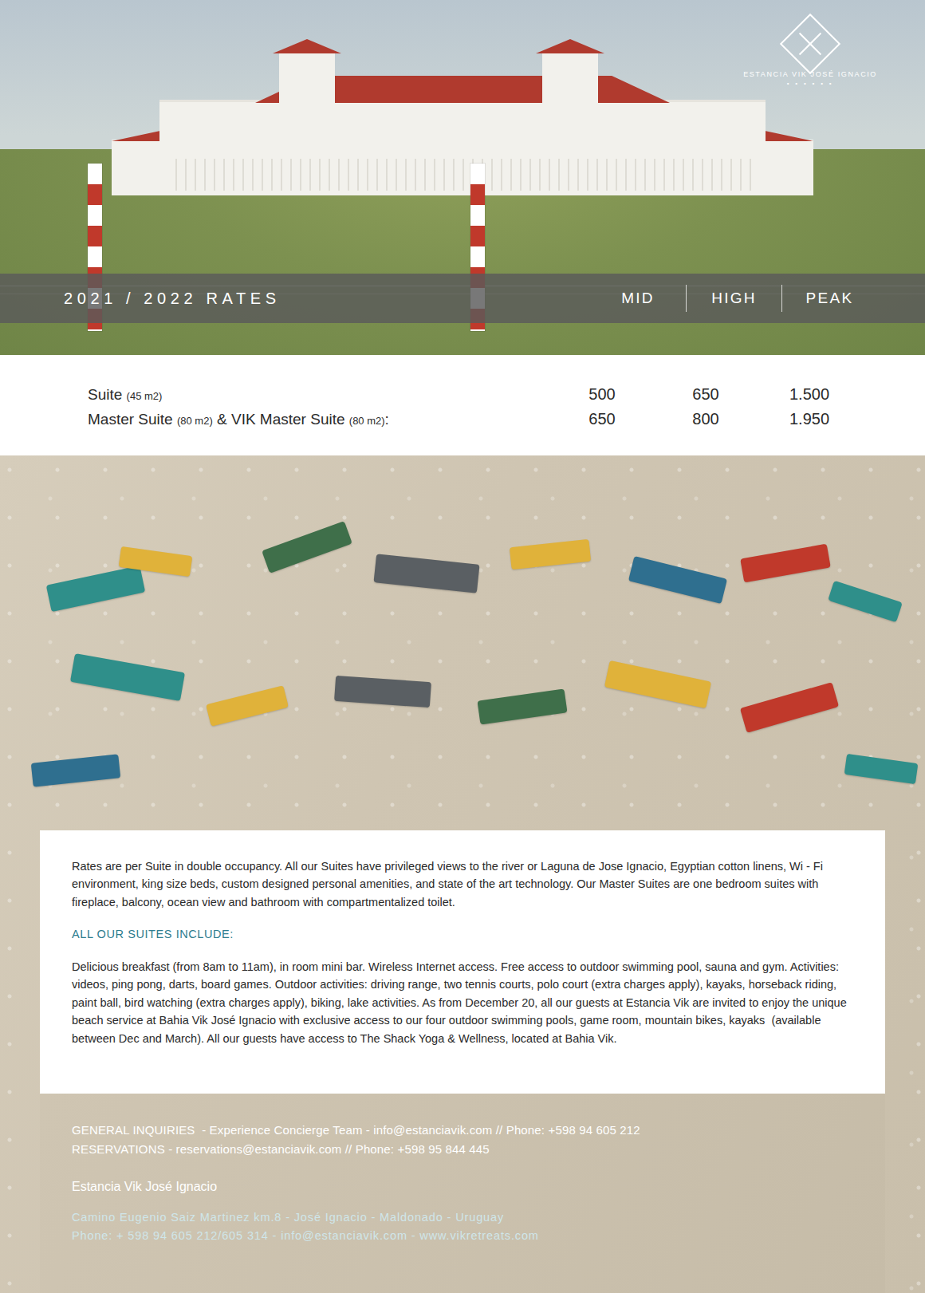Estancia Vik José Ignacio
• • • • • •
2021 / 2022 RATES
MID HIGH PEAK
| Suite (45 m2) | 500 | 650 | 1.500 |
| Master Suite (80 m2) & VIK Master Suite (80 m2) : | 650 | 800 | 1.950 |
Rates are per Suite in double occupancy. All our Suites have privileged views to the river or Laguna de Jose Ignacio, Egyptian cotton linens, Wi - Fi environment, king size beds, custom designed personal amenities, and state of the art technology. Our Master Suites are one bedroom suites with fireplace, balcony, ocean view and bathroom with compartmentalized toilet.
ALL OUR SUITES INCLUDE:
Delicious breakfast (from 8am to 11am), in room mini bar. Wireless Internet access. Free access to outdoor swimming pool, sauna and gym. Activities: videos, ping pong, darts, board games. Outdoor activities: driving range, two tennis courts, polo court (extra charges apply), kayaks, horseback riding, paint ball, bird watching (extra charges apply), biking, lake activities. As from December 20, all our guests at Estancia Vik are invited to enjoy the unique beach service at Bahia Vik José Ignacio with exclusive access to our four outdoor swimming pools, game room, mountain bikes, kayaks (available between Dec and March). All our guests have access to The Shack Yoga & Wellness, located at Bahia Vik.
GENERAL INQUIRIES - Experience Concierge Team - info@estanciavik.com // Phone: +598 94 605 212
RESERVATIONS - reservations@estanciavik.com // Phone: +598 95 844 445
Estancia Vik José Ignacio
Camino Eugenio Saiz Martinez km.8 - José Ignacio - Maldonado - Uruguay
Phone: + 598 94 605 212/605 314 - info@estanciavik.com - www.vikretreats.com